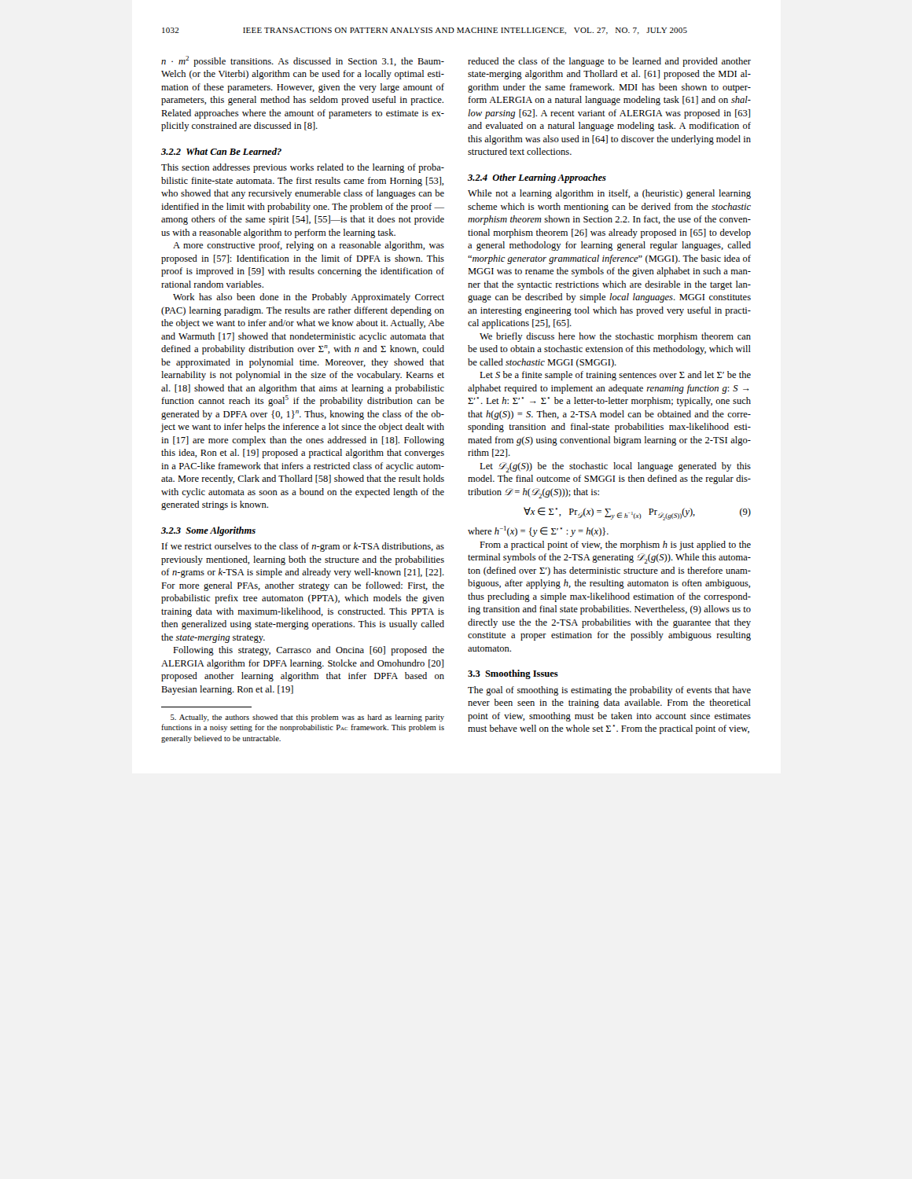1032 IEEE TRANSACTIONS ON PATTERN ANALYSIS AND MACHINE INTELLIGENCE, VOL. 27, NO. 7, JULY 2005
n · m2 possible transitions. As discussed in Section 3.1, the Baum-Welch (or the Viterbi) algorithm can be used for a locally optimal estimation of these parameters. However, given the very large amount of parameters, this general method has seldom proved useful in practice. Related approaches where the amount of parameters to estimate is explicitly constrained are discussed in [8].
3.2.2 What Can Be Learned?
This section addresses previous works related to the learning of probabilistic finite-state automata. The first results came from Horning [53], who showed that any recursively enumerable class of languages can be identified in the limit with probability one. The problem of the proof —among others of the same spirit [54], [55]—is that it does not provide us with a reasonable algorithm to perform the learning task.
A more constructive proof, relying on a reasonable algorithm, was proposed in [57]: Identification in the limit of DPFA is shown. This proof is improved in [59] with results concerning the identification of rational random variables.
Work has also been done in the Probably Approximately Correct (PAC) learning paradigm. The results are rather different depending on the object we want to infer and/or what we know about it. Actually, Abe and Warmuth [17] showed that nondeterministic acyclic automata that defined a probability distribution over Σn, with n and Σ known, could be approximated in polynomial time. Moreover, they showed that learnability is not polynomial in the size of the vocabulary. Kearns et al. [18] showed that an algorithm that aims at learning a probabilistic function cannot reach its goal5 if the probability distribution can be generated by a DPFA over {0, 1}n. Thus, knowing the class of the object we want to infer helps the inference a lot since the object dealt with in [17] are more complex than the ones addressed in [18]. Following this idea, Ron et al. [19] proposed a practical algorithm that converges in a PAC-like framework that infers a restricted class of acyclic automata. More recently, Clark and Thollard [58] showed that the result holds with cyclic automata as soon as a bound on the expected length of the generated strings is known.
3.2.3 Some Algorithms
If we restrict ourselves to the class of n-gram or k-TSA distributions, as previously mentioned, learning both the structure and the probabilities of n-grams or k-TSA is simple and already very well-known [21], [22]. For more general PFAs, another strategy can be followed: First, the probabilistic prefix tree automaton (PPTA), which models the given training data with maximum-likelihood, is constructed. This PPTA is then generalized using state-merging operations. This is usually called the state-merging strategy.
Following this strategy, Carrasco and Oncina [60] proposed the ALERGIA algorithm for DPFA learning. Stolcke and Omohundro [20] proposed another learning algorithm that infer DPFA based on Bayesian learning. Ron et al. [19]
5. Actually, the authors showed that this problem was as hard as learning parity functions in a noisy setting for the nonprobabilistic Pac framework. This problem is generally believed to be untractable.
reduced the class of the language to be learned and provided another state-merging algorithm and Thollard et al. [61] proposed the MDI algorithm under the same framework. MDI has been shown to outperform ALERGIA on a natural language modeling task [61] and on shallow parsing [62]. A recent variant of ALERGIA was proposed in [63] and evaluated on a natural language modeling task. A modification of this algorithm was also used in [64] to discover the underlying model in structured text collections.
3.2.4 Other Learning Approaches
While not a learning algorithm in itself, a (heuristic) general learning scheme which is worth mentioning can be derived from the stochastic morphism theorem shown in Section 2.2. In fact, the use of the conventional morphism theorem [26] was already proposed in [65] to develop a general methodology for learning general regular languages, called “morphic generator grammatical inference” (MGGI). The basic idea of MGGI was to rename the symbols of the given alphabet in such a manner that the syntactic restrictions which are desirable in the target language can be described by simple local languages. MGGI constitutes an interesting engineering tool which has proved very useful in practical applications [25], [65].
We briefly discuss here how the stochastic morphism theorem can be used to obtain a stochastic extension of this methodology, which will be called stochastic MGGI (SMGGI).
Let S be a finite sample of training sentences over Σ and let Σ′ be the alphabet required to implement an adequate renaming function g: S → Σ′⋆. Let h: Σ′⋆ → Σ⋆ be a letter-to-letter morphism; typically, one such that h(g(S)) = S. Then, a 2-TSA model can be obtained and the corresponding transition and final-state probabilities max-likelihood estimated from g(S) using conventional bigram learning or the 2-TSI algorithm [22].
Let 𝒟2(g(S)) be the stochastic local language generated by this model. The final outcome of SMGGI is then defined as the regular distribution 𝒟 = h(𝒟2(g(S))); that is:
∀x ∈ Σ⋆, Pr𝒟(x) = ∑y ∈ h−1(x) Pr𝒟2(g(S))(y),(9)
where h−1(x) = {y ∈ Σ′⋆ : y = h(x)}.
From a practical point of view, the morphism h is just applied to the terminal symbols of the 2-TSA generating 𝒟2(g(S)). While this automaton (defined over Σ′) has deterministic structure and is therefore unambiguous, after applying h, the resulting automaton is often ambiguous, thus precluding a simple max-likelihood estimation of the corresponding transition and final state probabilities. Nevertheless, (9) allows us to directly use the the 2-TSA probabilities with the guarantee that they constitute a proper estimation for the possibly ambiguous resulting automaton.
3.3 Smoothing Issues
The goal of smoothing is estimating the probability of events that have never been seen in the training data available. From the theoretical point of view, smoothing must be taken into account since estimates must behave well on the whole set Σ⋆. From the practical point of view,